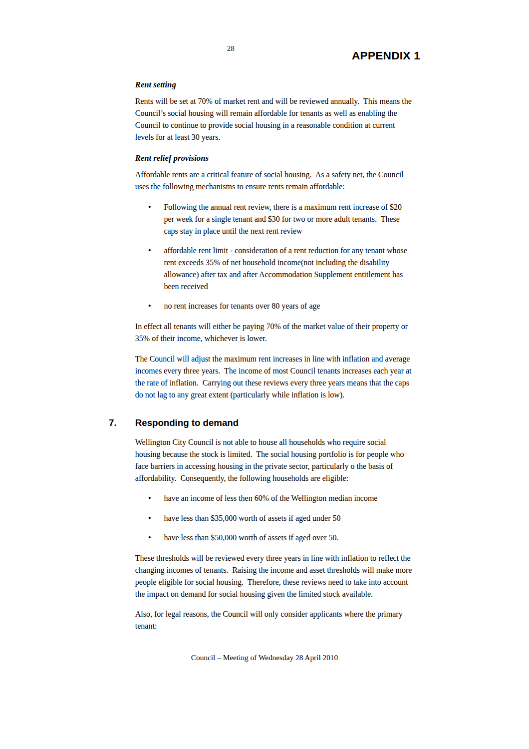28 APPENDIX 1
Rent setting
Rents will be set at 70% of market rent and will be reviewed annually. This means the Council’s social housing will remain affordable for tenants as well as enabling the Council to continue to provide social housing in a reasonable condition at current levels for at least 30 years.
Rent relief provisions
Affordable rents are a critical feature of social housing. As a safety net, the Council uses the following mechanisms to ensure rents remain affordable:
Following the annual rent review, there is a maximum rent increase of $20 per week for a single tenant and $30 for two or more adult tenants. These caps stay in place until the next rent review
affordable rent limit - consideration of a rent reduction for any tenant whose rent exceeds 35% of net household income(not including the disability allowance) after tax and after Accommodation Supplement entitlement has been received
no rent increases for tenants over 80 years of age
In effect all tenants will either be paying 70% of the market value of their property or 35% of their income, whichever is lower.
The Council will adjust the maximum rent increases in line with inflation and average incomes every three years. The income of most Council tenants increases each year at the rate of inflation. Carrying out these reviews every three years means that the caps do not lag to any great extent (particularly while inflation is low).
7. Responding to demand
Wellington City Council is not able to house all households who require social housing because the stock is limited. The social housing portfolio is for people who face barriers in accessing housing in the private sector, particularly o the basis of affordability. Consequently, the following households are eligible:
have an income of less then 60% of the Wellington median income
have less than $35,000 worth of assets if aged under 50
have less than $50,000 worth of assets if aged over 50.
These thresholds will be reviewed every three years in line with inflation to reflect the changing incomes of tenants. Raising the income and asset thresholds will make more people eligible for social housing. Therefore, these reviews need to take into account the impact on demand for social housing given the limited stock available.
Also, for legal reasons, the Council will only consider applicants where the primary tenant:
Council – Meeting of Wednesday 28 April 2010